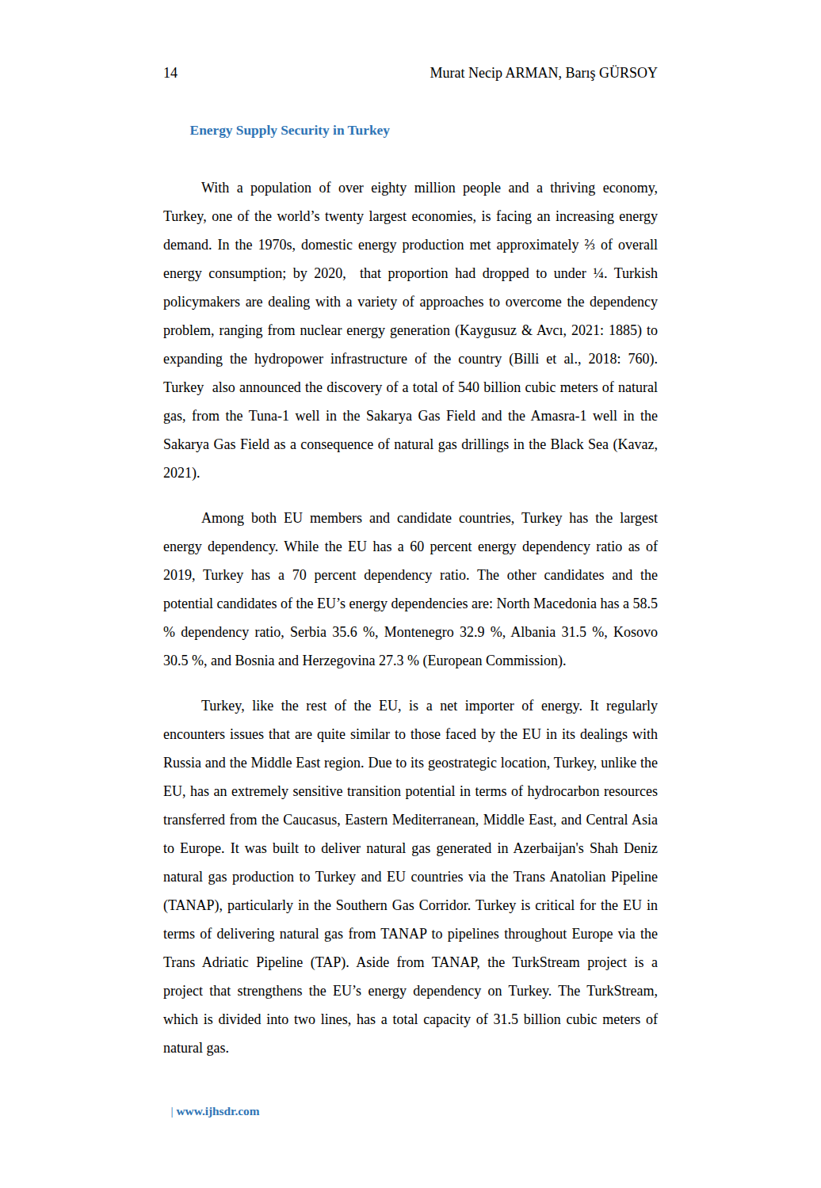14 Murat Necip ARMAN, Barış GÜRSOY
Energy Supply Security in Turkey
With a population of over eighty million people and a thriving economy, Turkey, one of the world’s twenty largest economies, is facing an increasing energy demand. In the 1970s, domestic energy production met approximately ⅔ of overall energy consumption; by 2020, that proportion had dropped to under ¼. Turkish policymakers are dealing with a variety of approaches to overcome the dependency problem, ranging from nuclear energy generation (Kaygusuz & Avcı, 2021: 1885) to expanding the hydropower infrastructure of the country (Billi et al., 2018: 760). Turkey also announced the discovery of a total of 540 billion cubic meters of natural gas, from the Tuna-1 well in the Sakarya Gas Field and the Amasra-1 well in the Sakarya Gas Field as a consequence of natural gas drillings in the Black Sea (Kavaz, 2021).
Among both EU members and candidate countries, Turkey has the largest energy dependency. While the EU has a 60 percent energy dependency ratio as of 2019, Turkey has a 70 percent dependency ratio. The other candidates and the potential candidates of the EU’s energy dependencies are: North Macedonia has a 58.5 % dependency ratio, Serbia 35.6 %, Montenegro 32.9 %, Albania 31.5 %, Kosovo 30.5 %, and Bosnia and Herzegovina 27.3 % (European Commission).
Turkey, like the rest of the EU, is a net importer of energy. It regularly encounters issues that are quite similar to those faced by the EU in its dealings with Russia and the Middle East region. Due to its geostrategic location, Turkey, unlike the EU, has an extremely sensitive transition potential in terms of hydrocarbon resources transferred from the Caucasus, Eastern Mediterranean, Middle East, and Central Asia to Europe. It was built to deliver natural gas generated in Azerbaijan's Shah Deniz natural gas production to Turkey and EU countries via the Trans Anatolian Pipeline (TANAP), particularly in the Southern Gas Corridor. Turkey is critical for the EU in terms of delivering natural gas from TANAP to pipelines throughout Europe via the Trans Adriatic Pipeline (TAP). Aside from TANAP, the TurkStream project is a project that strengthens the EU’s energy dependency on Turkey. The TurkStream, which is divided into two lines, has a total capacity of 31.5 billion cubic meters of natural gas.
| www.ijhsdr.com